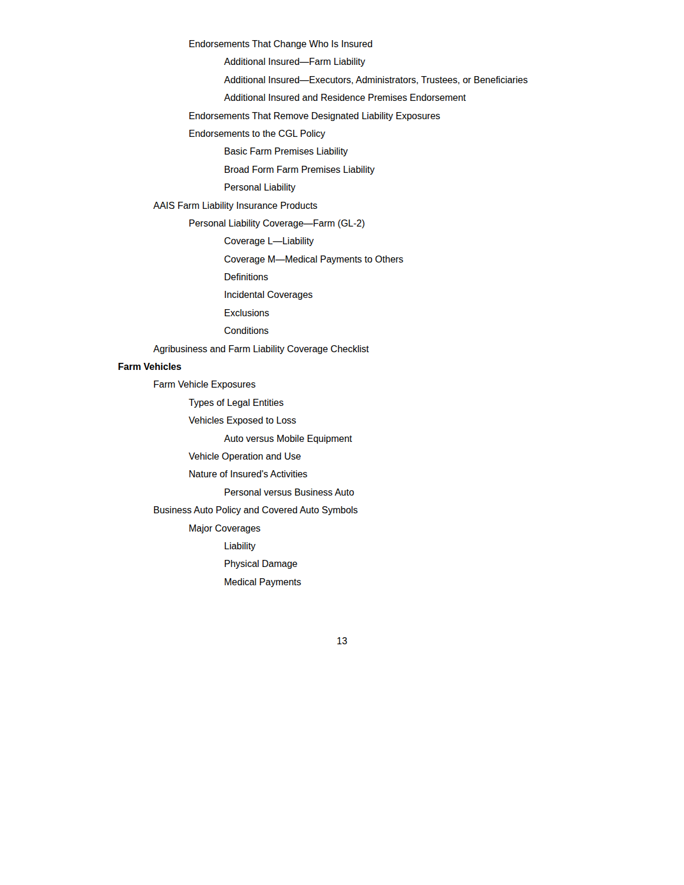Endorsements That Change Who Is Insured
Additional Insured—Farm Liability
Additional Insured—Executors, Administrators, Trustees, or Beneficiaries
Additional Insured and Residence Premises Endorsement
Endorsements That Remove Designated Liability Exposures
Endorsements to the CGL Policy
Basic Farm Premises Liability
Broad Form Farm Premises Liability
Personal Liability
AAIS Farm Liability Insurance Products
Personal Liability Coverage—Farm (GL-2)
Coverage L—Liability
Coverage M—Medical Payments to Others
Definitions
Incidental Coverages
Exclusions
Conditions
Agribusiness and Farm Liability Coverage Checklist
Farm Vehicles
Farm Vehicle Exposures
Types of Legal Entities
Vehicles Exposed to Loss
Auto versus Mobile Equipment
Vehicle Operation and Use
Nature of Insured's Activities
Personal versus Business Auto
Business Auto Policy and Covered Auto Symbols
Major Coverages
Liability
Physical Damage
Medical Payments
13